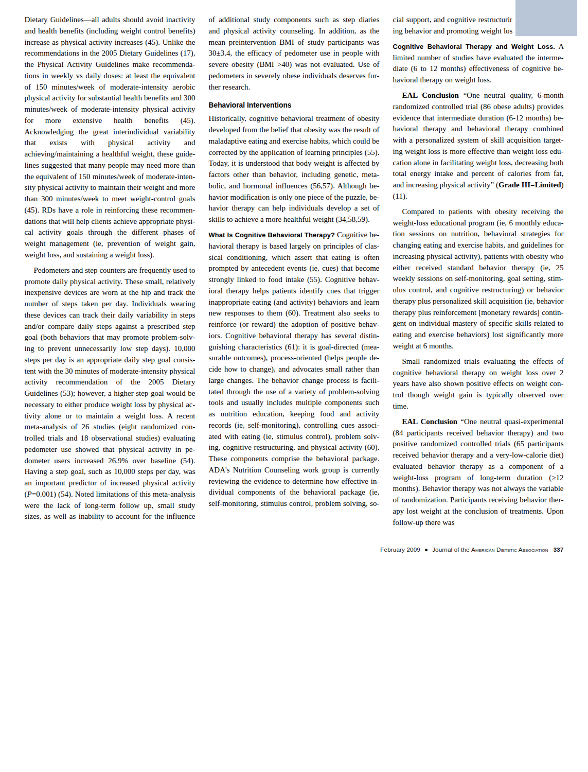Dietary Guidelines—all adults should avoid inactivity and health benefits (including weight control benefits) increase as physical activity increases (45). Unlike the recommendations in the 2005 Dietary Guidelines (17), the Physical Activity Guidelines make recommendations in weekly vs daily doses: at least the equivalent of 150 minutes/week of moderate-intensity aerobic physical activity for substantial health benefits and 300 minutes/week of moderate-intensity physical activity for more extensive health benefits (45). Acknowledging the great interindividual variability that exists with physical activity and achieving/maintaining a healthful weight, these guidelines suggested that many people may need more than the equivalent of 150 minutes/week of moderate-intensity physical activity to maintain their weight and more than 300 minutes/week to meet weight-control goals (45). RDs have a role in reinforcing these recommendations that will help clients achieve appropriate physical activity goals through the different phases of weight management (ie, prevention of weight gain, weight loss, and sustaining a weight loss).
Pedometers and step counters are frequently used to promote daily physical activity. These small, relatively inexpensive devices are worn at the hip and track the number of steps taken per day. Individuals wearing these devices can track their daily variability in steps and/or compare daily steps against a prescribed step goal (both behaviors that may promote problem-solving to prevent unnecessarily low step days). 10,000 steps per day is an appropriate daily step goal consistent with the 30 minutes of moderate-intensity physical activity recommendation of the 2005 Dietary Guidelines (53); however, a higher step goal would be necessary to either produce weight loss by physical activity alone or to maintain a weight loss. A recent meta-analysis of 26 studies (eight randomized controlled trials and 18 observational studies) evaluating pedometer use showed that physical activity in pedometer users increased 26.9% over baseline (54). Having a step goal, such as 10,000 steps per day, was an important predictor of increased physical activity (P=0.001) (54). Noted limitations of this meta-analysis were the lack of long-term follow up, small study sizes, as well as inability to account for the influence of additional study components such as step diaries and physical activity counseling. In addition, as the mean preintervention BMI of study participants was 30±3.4, the efficacy of pedometer use in people with severe obesity (BMI >40) was not evaluated. Use of pedometers in severely obese individuals deserves further research.
Behavioral Interventions
Historically, cognitive behavioral treatment of obesity developed from the belief that obesity was the result of maladaptive eating and exercise habits, which could be corrected by the application of learning principles (55). Today, it is understood that body weight is affected by factors other than behavior, including genetic, metabolic, and hormonal influences (56,57). Although behavior modification is only one piece of the puzzle, behavior therapy can help individuals develop a set of skills to achieve a more healthful weight (34,58,59).
What Is Cognitive Behavioral Therapy?
Cognitive behavioral therapy is based largely on principles of classical conditioning, which assert that eating is often prompted by antecedent events (ie, cues) that become strongly linked to food intake (55). Cognitive behavioral therapy helps patients identify cues that trigger inappropriate eating (and activity) behaviors and learn new responses to them (60). Treatment also seeks to reinforce (or reward) the adoption of positive behaviors. Cognitive behavioral therapy has several distinguishing characteristics (61): it is goal-directed (measurable outcomes), process-oriented (helps people decide how to change), and advocates small rather than large changes. The behavior change process is facilitated through the use of a variety of problem-solving tools and usually includes multiple components such as nutrition education, keeping food and activity records (ie, self-monitoring), controlling cues associated with eating (ie, stimulus control), problem solving, cognitive restructuring, and physical activity (60). These components comprise the behavioral package. ADA's Nutrition Counseling work group is currently reviewing the evidence to determine how effective individual components of the behavioral package (ie, self-monitoring, stimulus control, problem solving, social support, and cognitive restructuring) are in changing behavior and promoting weight loss in adults.
Cognitive Behavioral Therapy and Weight Loss.
A limited number of studies have evaluated the intermediate (6 to 12 months) effectiveness of cognitive behavioral therapy on weight loss.
EAL Conclusion “One neutral quality, 6-month randomized controlled trial (86 obese adults) provides evidence that intermediate duration (6-12 months) behavioral therapy and behavioral therapy combined with a personalized system of skill acquisition targeting weight loss is more effective than weight loss education alone in facilitating weight loss, decreasing both total energy intake and percent of calories from fat, and increasing physical activity” (Grade III=Limited) (11).
Compared to patients with obesity receiving the weight-loss educational program (ie, 6 monthly education sessions on nutrition, behavioral strategies for changing eating and exercise habits, and guidelines for increasing physical activity), patients with obesity who either received standard behavior therapy (ie, 25 weekly sessions on self-monitoring, goal setting, stimulus control, and cognitive restructuring) or behavior therapy plus personalized skill acquisition (ie, behavior therapy plus reinforcement [monetary rewards] contingent on individual mastery of specific skills related to eating and exercise behaviors) lost significantly more weight at 6 months.
Small randomized trials evaluating the effects of cognitive behavioral therapy on weight loss over 2 years have also shown positive effects on weight control though weight gain is typically observed over time.
EAL Conclusion “One neutral quasi-experimental (84 participants received behavior therapy) and two positive randomized controlled trials (65 participants received behavior therapy and a very-low-calorie diet) evaluated behavior therapy as a component of a weight-loss program of long-term duration (≥12 months). Behavior therapy was not always the variable of randomization. Participants receiving behavior therapy lost weight at the conclusion of treatments. Upon follow-up there was
February 2009 ● Journal of the American Dietetic Association 337